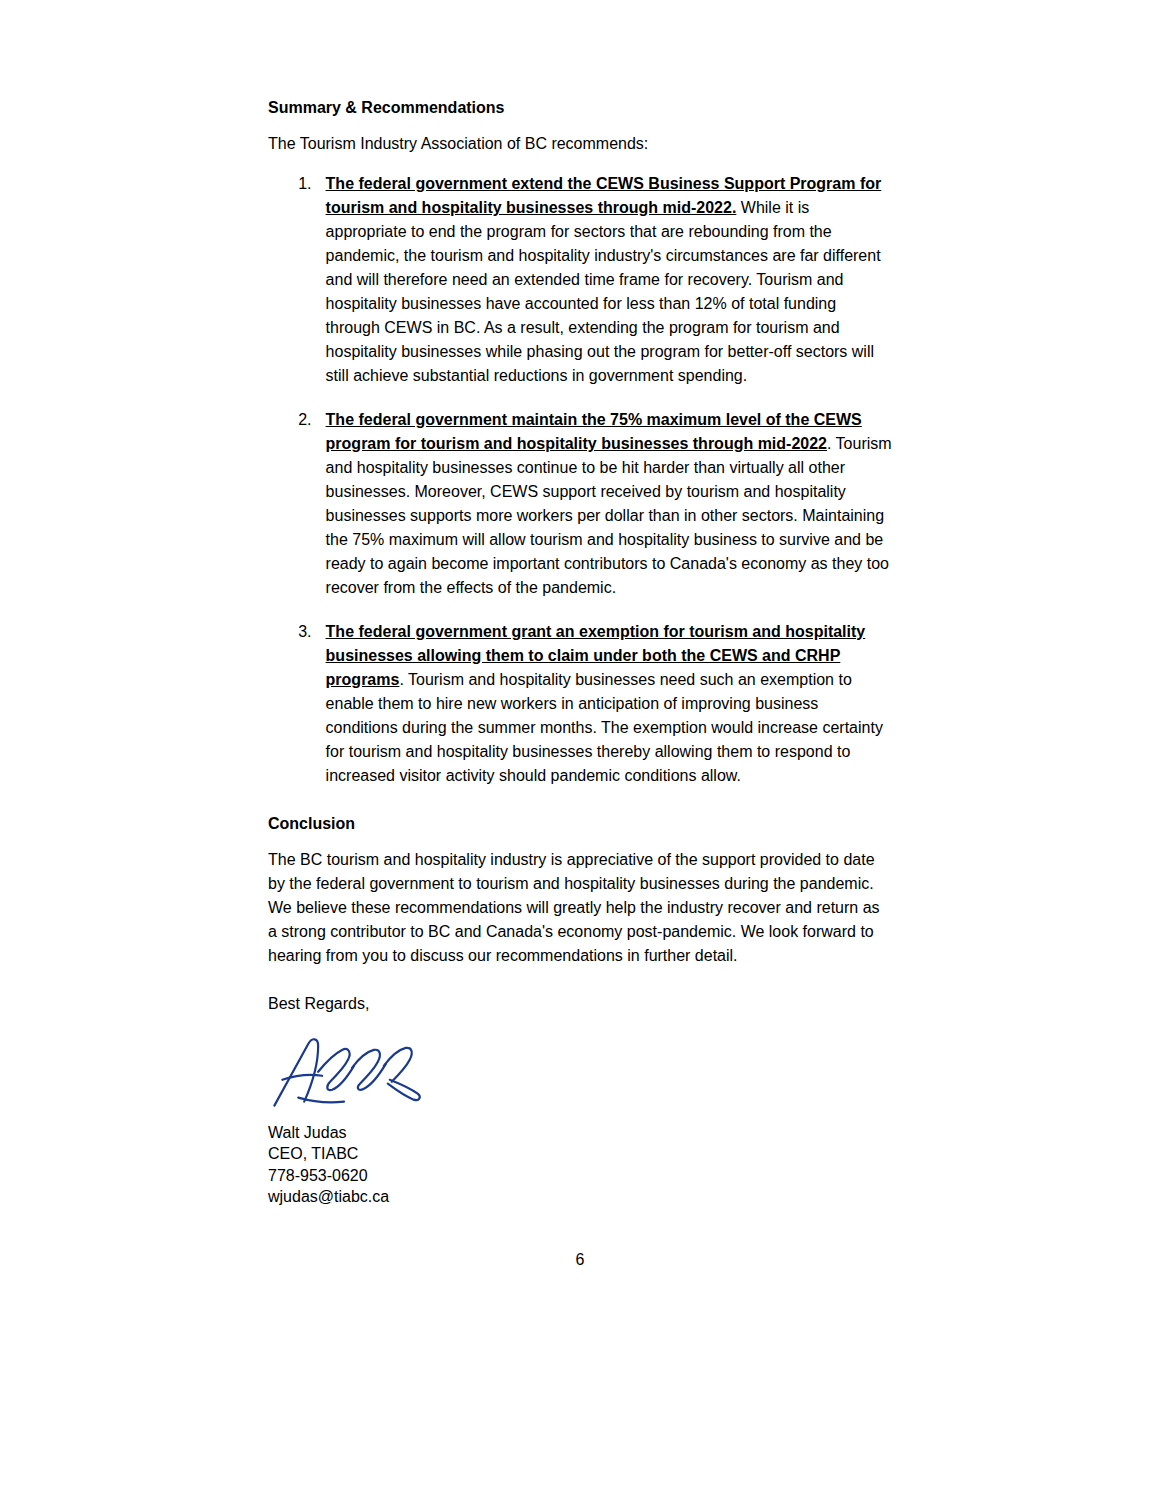Summary & Recommendations
The Tourism Industry Association of BC recommends:
The federal government extend the CEWS Business Support Program for tourism and hospitality businesses through mid-2022. While it is appropriate to end the program for sectors that are rebounding from the pandemic, the tourism and hospitality industry's circumstances are far different and will therefore need an extended time frame for recovery. Tourism and hospitality businesses have accounted for less than 12% of total funding through CEWS in BC. As a result, extending the program for tourism and hospitality businesses while phasing out the program for better-off sectors will still achieve substantial reductions in government spending.
The federal government maintain the 75% maximum level of the CEWS program for tourism and hospitality businesses through mid-2022. Tourism and hospitality businesses continue to be hit harder than virtually all other businesses. Moreover, CEWS support received by tourism and hospitality businesses supports more workers per dollar than in other sectors. Maintaining the 75% maximum will allow tourism and hospitality business to survive and be ready to again become important contributors to Canada's economy as they too recover from the effects of the pandemic.
The federal government grant an exemption for tourism and hospitality businesses allowing them to claim under both the CEWS and CRHP programs. Tourism and hospitality businesses need such an exemption to enable them to hire new workers in anticipation of improving business conditions during the summer months. The exemption would increase certainty for tourism and hospitality businesses thereby allowing them to respond to increased visitor activity should pandemic conditions allow.
Conclusion
The BC tourism and hospitality industry is appreciative of the support provided to date by the federal government to tourism and hospitality businesses during the pandemic. We believe these recommendations will greatly help the industry recover and return as a strong contributor to BC and Canada's economy post-pandemic. We look forward to hearing from you to discuss our recommendations in further detail.
Best Regards,
Walt Judas
CEO, TIABC
778-953-0620
wjudas@tiabc.ca
6